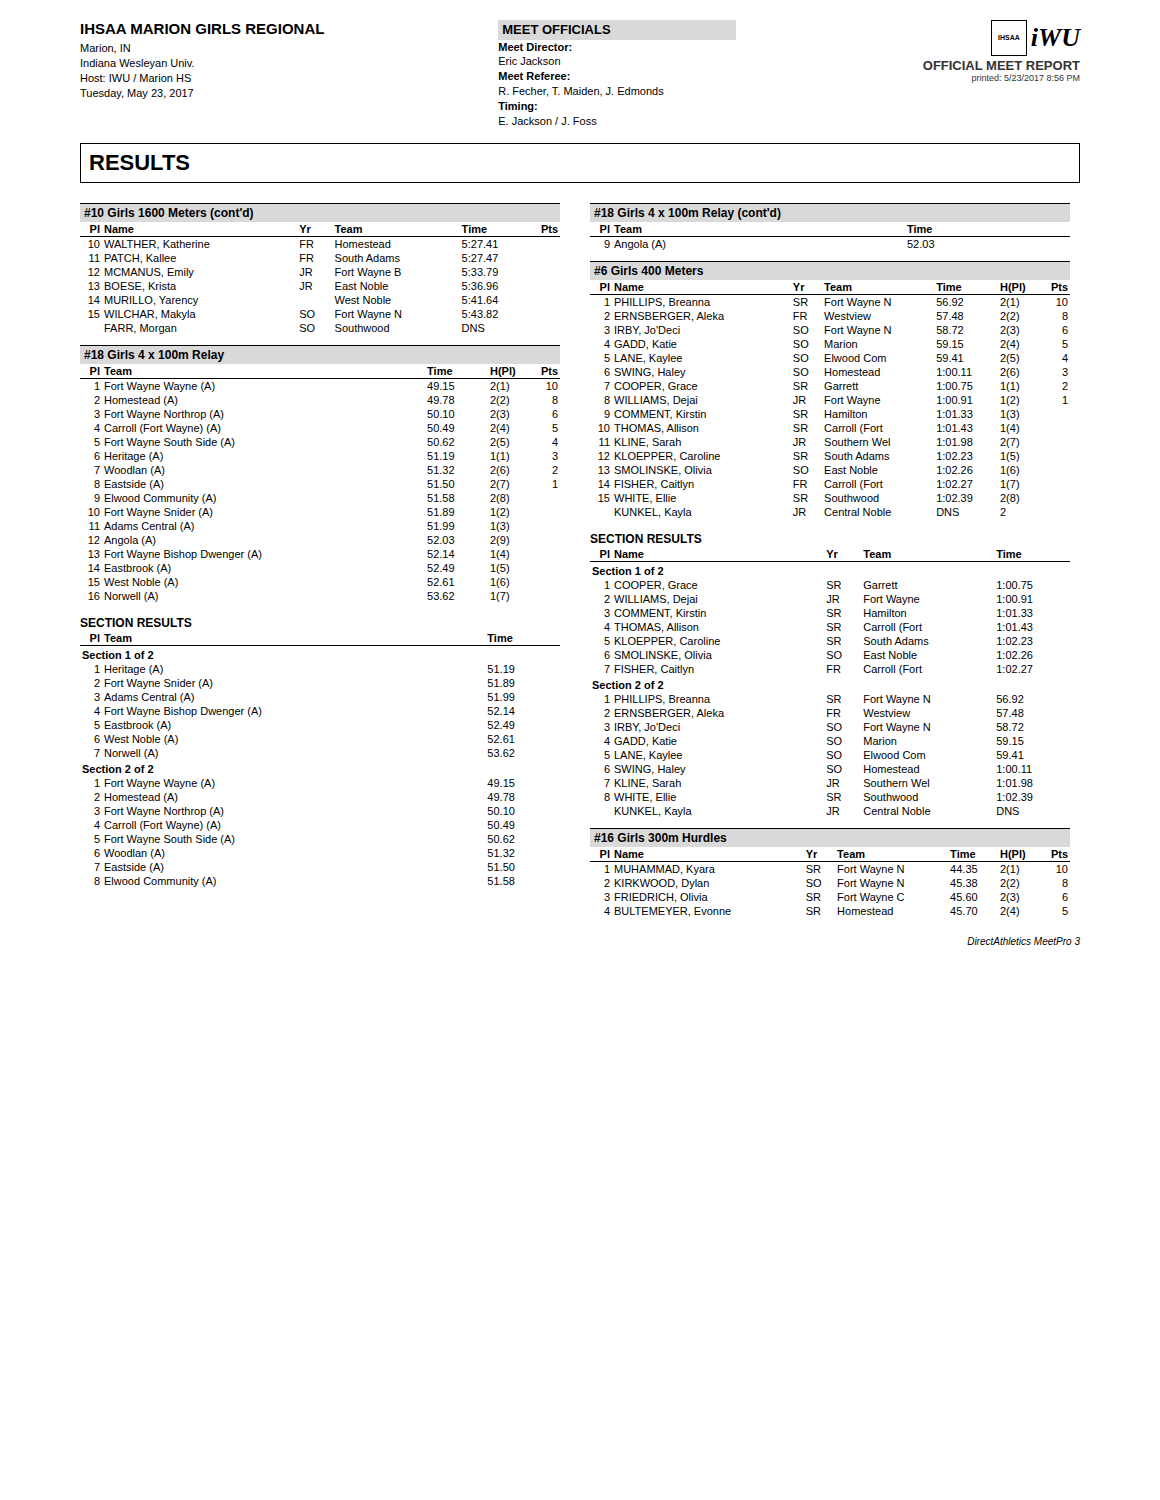IHSAA MARION GIRLS REGIONAL
Marion, IN
Indiana Wesleyan Univ.
Host: IWU / Marion HS
Tuesday, May 23, 2017
MEET OFFICIALS
Meet Director:
Eric Jackson
Meet Referee:
R. Fecher, T. Maiden, J. Edmonds
Timing:
E. Jackson / J. Foss
IHSAA
iWU
OFFICIAL MEET REPORT
printed: 5/23/2017 8:56 PM
RESULTS
#10 Girls 1600 Meters (cont'd)
| Pl | Name | Yr | Team | Time | Pts |
| --- | --- | --- | --- | --- | --- |
| 10 | WALTHER, Katherine | FR | Homestead | 5:27.41 | |
| 11 | PATCH, Kallee | FR | South Adams | 5:27.47 | |
| 12 | MCMANUS, Emily | JR | Fort Wayne B | 5:33.79 | |
| 13 | BOESE, Krista | JR | East Noble | 5:36.96 | |
| 14 | MURILLO, Yarency | | West Noble | 5:41.64 | |
| 15 | WILCHAR, Makyla | SO | Fort Wayne N | 5:43.82 | |
| | FARR, Morgan | SO | Southwood | DNS | |
#18 Girls 4 x 100m Relay
| Pl | Team | Time | H(Pl) | Pts |
| --- | --- | --- | --- | --- |
| 1 | Fort Wayne Wayne (A) | 49.15 | 2(1) | 10 |
| 2 | Homestead (A) | 49.78 | 2(2) | 8 |
| 3 | Fort Wayne Northrop (A) | 50.10 | 2(3) | 6 |
| 4 | Carroll (Fort Wayne) (A) | 50.49 | 2(4) | 5 |
| 5 | Fort Wayne South Side (A) | 50.62 | 2(5) | 4 |
| 6 | Heritage (A) | 51.19 | 1(1) | 3 |
| 7 | Woodlan (A) | 51.32 | 2(6) | 2 |
| 8 | Eastside (A) | 51.50 | 2(7) | 1 |
| 9 | Elwood Community (A) | 51.58 | 2(8) | |
| 10 | Fort Wayne Snider (A) | 51.89 | 1(2) | |
| 11 | Adams Central (A) | 51.99 | 1(3) | |
| 12 | Angola (A) | 52.03 | 2(9) | |
| 13 | Fort Wayne Bishop Dwenger (A) | 52.14 | 1(4) | |
| 14 | Eastbrook (A) | 52.49 | 1(5) | |
| 15 | West Noble (A) | 52.61 | 1(6) | |
| 16 | Norwell (A) | 53.62 | 1(7) | |
SECTION RESULTS
| Pl | Team | Time |
| --- | --- | --- |
| Section 1 of 2 |
| 1 | Heritage (A) | 51.19 |
| 2 | Fort Wayne Snider (A) | 51.89 |
| 3 | Adams Central (A) | 51.99 |
| 4 | Fort Wayne Bishop Dwenger (A) | 52.14 |
| 5 | Eastbrook (A) | 52.49 |
| 6 | West Noble (A) | 52.61 |
| 7 | Norwell (A) | 53.62 |
| Section 2 of 2 |
| 1 | Fort Wayne Wayne (A) | 49.15 |
| 2 | Homestead (A) | 49.78 |
| 3 | Fort Wayne Northrop (A) | 50.10 |
| 4 | Carroll (Fort Wayne) (A) | 50.49 |
| 5 | Fort Wayne South Side (A) | 50.62 |
| 6 | Woodlan (A) | 51.32 |
| 7 | Eastside (A) | 51.50 |
| 8 | Elwood Community (A) | 51.58 |
#18 Girls 4 x 100m Relay (cont'd)
| Pl | Team | Time |
| --- | --- | --- |
| 9 | Angola (A) | 52.03 |
#6 Girls 400 Meters
| Pl | Name | Yr | Team | Time | H(Pl) | Pts |
| --- | --- | --- | --- | --- | --- | --- |
| 1 | PHILLIPS, Breanna | SR | Fort Wayne N | 56.92 | 2(1) | 10 |
| 2 | ERNSBERGER, Aleka | FR | Westview | 57.48 | 2(2) | 8 |
| 3 | IRBY, Jo'Deci | SO | Fort Wayne N | 58.72 | 2(3) | 6 |
| 4 | GADD, Katie | SO | Marion | 59.15 | 2(4) | 5 |
| 5 | LANE, Kaylee | SO | Elwood Com | 59.41 | 2(5) | 4 |
| 6 | SWING, Haley | SO | Homestead | 1:00.11 | 2(6) | 3 |
| 7 | COOPER, Grace | SR | Garrett | 1:00.75 | 1(1) | 2 |
| 8 | WILLIAMS, Dejai | JR | Fort Wayne | 1:00.91 | 1(2) | 1 |
| 9 | COMMENT, Kirstin | SR | Hamilton | 1:01.33 | 1(3) | |
| 10 | THOMAS, Allison | SR | Carroll (Fort | 1:01.43 | 1(4) | |
| 11 | KLINE, Sarah | JR | Southern Wel | 1:01.98 | 2(7) | |
| 12 | KLOEPPER, Caroline | SR | South Adams | 1:02.23 | 1(5) | |
| 13 | SMOLINSKE, Olivia | SO | East Noble | 1:02.26 | 1(6) | |
| 14 | FISHER, Caitlyn | FR | Carroll (Fort | 1:02.27 | 1(7) | |
| 15 | WHITE, Ellie | SR | Southwood | 1:02.39 | 2(8) | |
| | KUNKEL, Kayla | JR | Central Noble | DNS | 2 | |
SECTION RESULTS
| Pl | Name | Yr | Team | Time |
| --- | --- | --- | --- | --- |
| Section 1 of 2 |
| 1 | COOPER, Grace | SR | Garrett | 1:00.75 |
| 2 | WILLIAMS, Dejai | JR | Fort Wayne | 1:00.91 |
| 3 | COMMENT, Kirstin | SR | Hamilton | 1:01.33 |
| 4 | THOMAS, Allison | SR | Carroll (Fort | 1:01.43 |
| 5 | KLOEPPER, Caroline | SR | South Adams | 1:02.23 |
| 6 | SMOLINSKE, Olivia | SO | East Noble | 1:02.26 |
| 7 | FISHER, Caitlyn | FR | Carroll (Fort | 1:02.27 |
| Section 2 of 2 |
| 1 | PHILLIPS, Breanna | SR | Fort Wayne N | 56.92 |
| 2 | ERNSBERGER, Aleka | FR | Westview | 57.48 |
| 3 | IRBY, Jo'Deci | SO | Fort Wayne N | 58.72 |
| 4 | GADD, Katie | SO | Marion | 59.15 |
| 5 | LANE, Kaylee | SO | Elwood Com | 59.41 |
| 6 | SWING, Haley | SO | Homestead | 1:00.11 |
| 7 | KLINE, Sarah | JR | Southern Wel | 1:01.98 |
| 8 | WHITE, Ellie | SR | Southwood | 1:02.39 |
| | KUNKEL, Kayla | JR | Central Noble | DNS |
#16 Girls 300m Hurdles
| Pl | Name | Yr | Team | Time | H(Pl) | Pts |
| --- | --- | --- | --- | --- | --- | --- |
| 1 | MUHAMMAD, Kyara | SR | Fort Wayne N | 44.35 | 2(1) | 10 |
| 2 | KIRKWOOD, Dylan | SO | Fort Wayne N | 45.38 | 2(2) | 8 |
| 3 | FRIEDRICH, Olivia | SR | Fort Wayne C | 45.60 | 2(3) | 6 |
| 4 | BULTEMEYER, Evonne | SR | Homestead | 45.70 | 2(4) | 5 |
DirectAthletics MeetPro 3